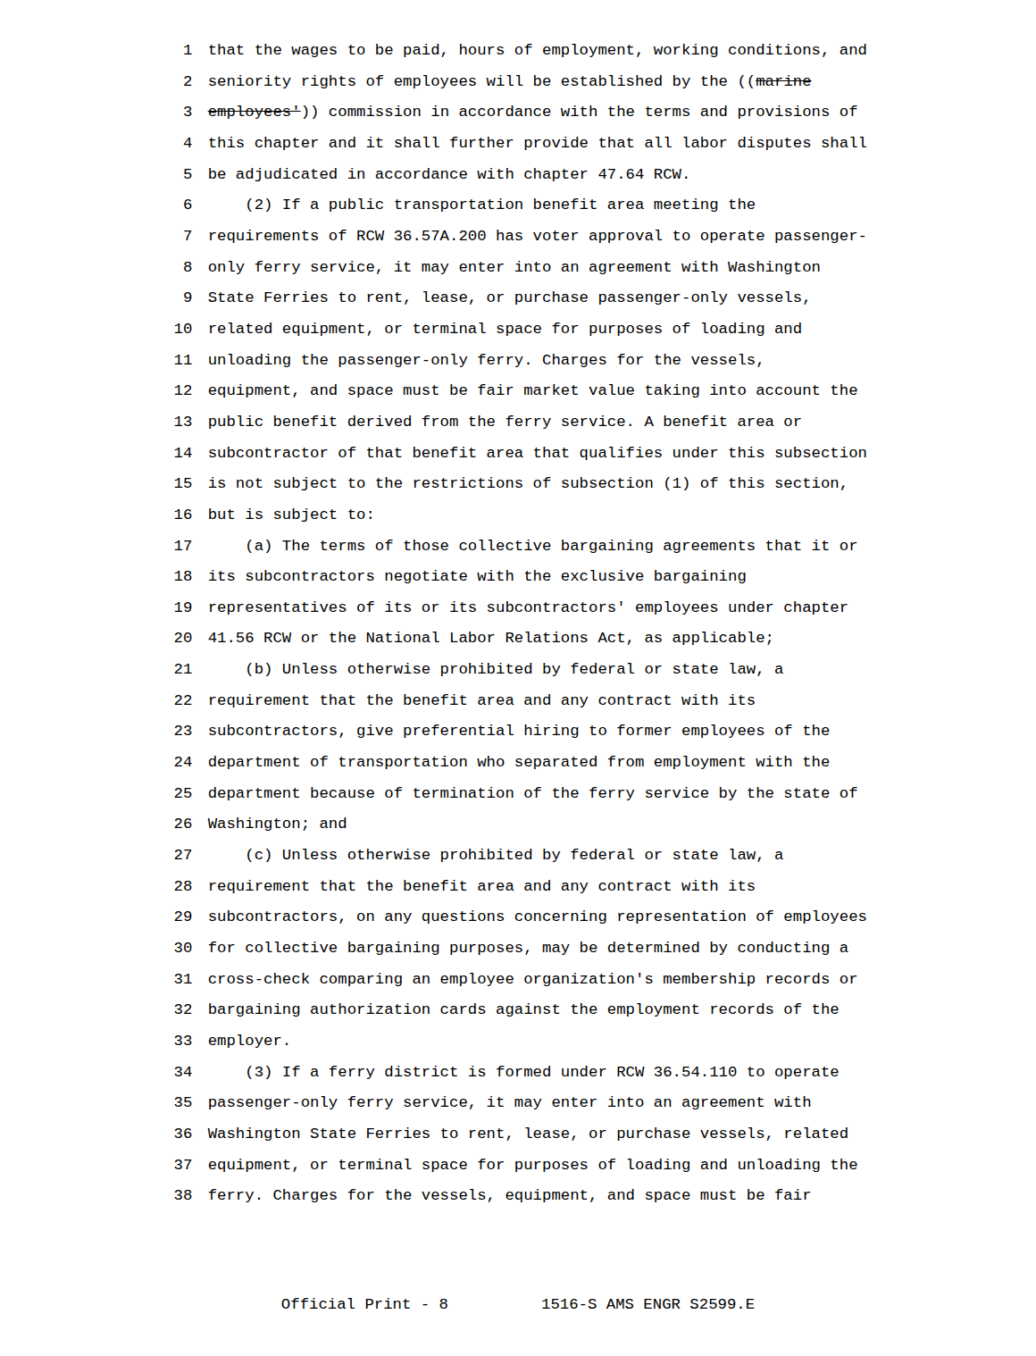that the wages to be paid, hours of employment, working conditions, and
seniority rights of employees will be established by the ((marine
employees')) commission in accordance with the terms and provisions of
this chapter and it shall further provide that all labor disputes shall
be adjudicated in accordance with chapter 47.64 RCW.
(2) If a public transportation benefit area meeting the
requirements of RCW 36.57A.200 has voter approval to operate passenger-
only ferry service, it may enter into an agreement with Washington
State Ferries to rent, lease, or purchase passenger-only vessels,
related equipment, or terminal space for purposes of loading and
unloading the passenger-only ferry. Charges for the vessels,
equipment, and space must be fair market value taking into account the
public benefit derived from the ferry service. A benefit area or
subcontractor of that benefit area that qualifies under this subsection
is not subject to the restrictions of subsection (1) of this section,
but is subject to:
(a) The terms of those collective bargaining agreements that it or
its subcontractors negotiate with the exclusive bargaining
representatives of its or its subcontractors' employees under chapter
41.56 RCW or the National Labor Relations Act, as applicable;
(b) Unless otherwise prohibited by federal or state law, a
requirement that the benefit area and any contract with its
subcontractors, give preferential hiring to former employees of the
department of transportation who separated from employment with the
department because of termination of the ferry service by the state of
Washington; and
(c) Unless otherwise prohibited by federal or state law, a
requirement that the benefit area and any contract with its
subcontractors, on any questions concerning representation of employees
for collective bargaining purposes, may be determined by conducting a
cross-check comparing an employee organization's membership records or
bargaining authorization cards against the employment records of the
employer.
(3) If a ferry district is formed under RCW 36.54.110 to operate
passenger-only ferry service, it may enter into an agreement with
Washington State Ferries to rent, lease, or purchase vessels, related
equipment, or terminal space for purposes of loading and unloading the
ferry. Charges for the vessels, equipment, and space must be fair
Official Print - 8 1516-S AMS ENGR S2599.E